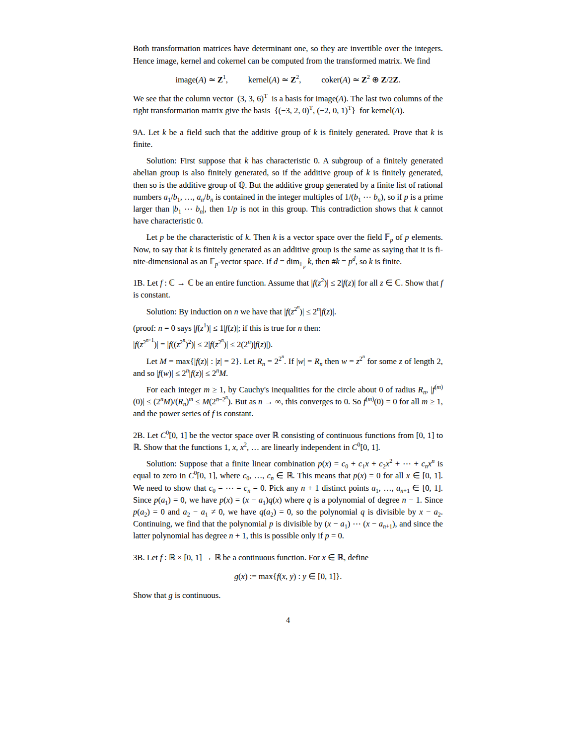Both transformation matrices have determinant one, so they are invertible over the integers. Hence image, kernel and cokernel can be computed from the transformed matrix. We find
image(A) ≃ Z1, kernel(A) ≃ Z2, coker(A) ≃ Z2 ⊕ Z/2Z.
We see that the column vector (3, 3, 6)T is a basis for image(A). The last two columns of the right transformation matrix give the basis {(−3, 2, 0)T, (−2, 0, 1)T} for kernel(A).
9A. Let k be a field such that the additive group of k is finitely generated. Prove that k is finite.
Solution: First suppose that k has characteristic 0. A subgroup of a finitely generated abelian group is also finitely generated, so if the additive group of k is finitely generated, then so is the additive group of ℚ. But the additive group generated by a finite list of rational numbers a1/b1, …, an/bn is contained in the integer multiples of 1/(b1 ⋯ bn), so if p is a prime larger than |b1 ⋯ bn|, then 1/p is not in this group. This contradiction shows that k cannot have characteristic 0.
Let p be the characteristic of k. Then k is a vector space over the field 𝔽p of p elements. Now, to say that k is finitely generated as an additive group is the same as saying that it is finite-dimensional as an 𝔽p-vector space. If d = dim𝔽p k, then #k = pd, so k is finite.
1B. Let f : ℂ → ℂ be an entire function. Assume that |f(z2)| ≤ 2|f(z)| for all z ∈ ℂ. Show that f is constant.
Solution: By induction on n we have that |f(z2n)| ≤ 2n|f(z)|.
(proof: n = 0 says |f(z1)| ≤ 1|f(z)|; if this is true for n then:
|f(z2n+1)| = |f((z2n)2)| ≤ 2|f(z2n)| ≤ 2(2n)|f(z)|).
Let M = max{|f(z)| : |z| = 2}. Let Rn = 22n. If |w| = Rn then w = z2n for some z of length 2, and so |f(w)| ≤ 2n|f(z)| ≤ 2nM.
For each integer m ≥ 1, by Cauchy's inequalities for the circle about 0 of radius Rn, |f(m)(0)| ≤ (2nM)/(Rn)m ≤ M(2n−2n). But as n → ∞, this converges to 0. So f(m)(0) = 0 for all m ≥ 1, and the power series of f is constant.
2B. Let C0[0, 1] be the vector space over ℝ consisting of continuous functions from [0, 1] to ℝ. Show that the functions 1, x, x2, … are linearly independent in C0[0, 1].
Solution: Suppose that a finite linear combination p(x) = c0 + c1x + c2x2 + ⋯ + cnxn is equal to zero in C0[0, 1], where c0, …, cn ∈ ℝ. This means that p(x) = 0 for all x ∈ [0, 1]. We need to show that c0 = ⋯ = cn = 0. Pick any n + 1 distinct points a1, …, an+1 ∈ [0, 1]. Since p(a1) = 0, we have p(x) = (x − a1)q(x) where q is a polynomial of degree n − 1. Since p(a2) = 0 and a2 − a1 ≠ 0, we have q(a2) = 0, so the polynomial q is divisible by x − a2. Continuing, we find that the polynomial p is divisible by (x − a1) ⋯ (x − an+1), and since the latter polynomial has degree n + 1, this is possible only if p = 0.
3B. Let f : ℝ × [0, 1] → ℝ be a continuous function. For x ∈ ℝ, define
g(x) := max{f(x, y) : y ∈ [0, 1]}.
Show that g is continuous.
4